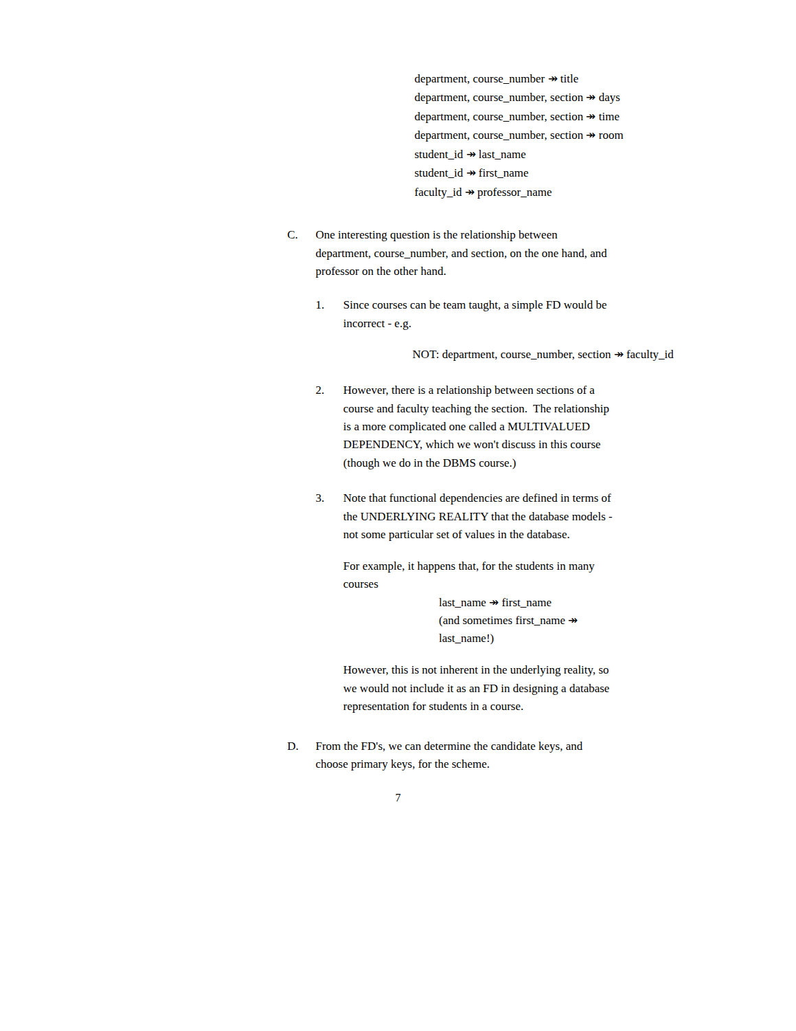department, course_number ↠ title
department, course_number, section ↠ days
department, course_number, section ↠ time
department, course_number, section ↠ room
student_id ↠ last_name
student_id ↠ first_name
faculty_id ↠ professor_name
C.
One interesting question is the relationship between department, course_number, and section, on the one hand, and professor on the other hand.
1.
Since courses can be team taught, a simple FD would be incorrect - e.g.
NOT: department, course_number, section ↠ faculty_id
2.
However, there is a relationship between sections of a course and faculty teaching the section. The relationship is a more complicated one called a MULTIVALUED DEPENDENCY, which we won't discuss in this course (though we do in the DBMS course.)
3.
Note that functional dependencies are defined in terms of the UNDERLYING REALITY that the database models - not some particular set of values in the database.
For example, it happens that, for the students in many courses
last_name ↠ first_name
(and sometimes first_name ↠ last_name!)
However, this is not inherent in the underlying reality, so we would not include it as an FD in designing a database representation for students in a course.
D.
From the FD's, we can determine the candidate keys, and choose primary keys, for the scheme.
7